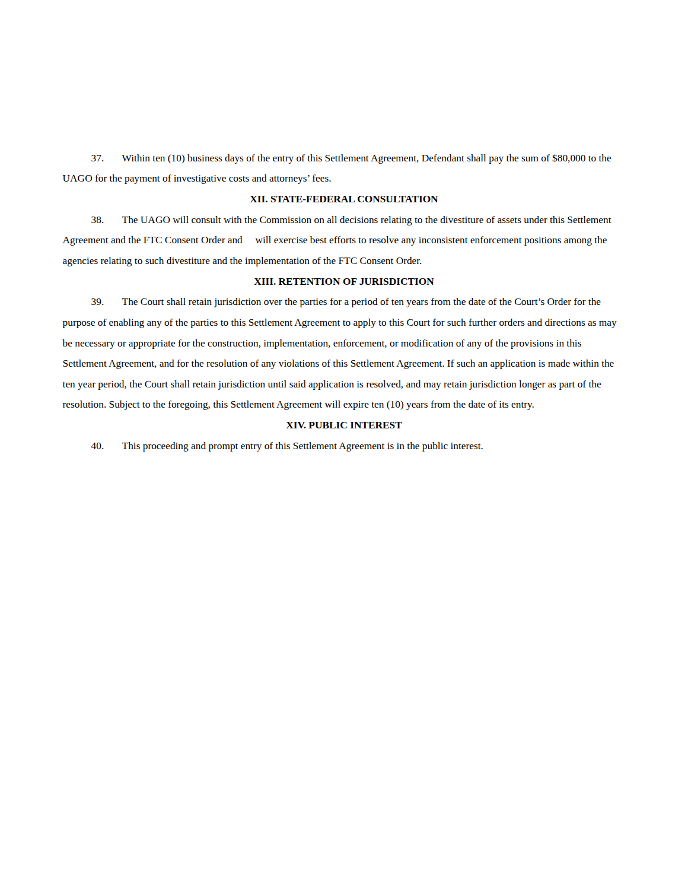37. Within ten (10) business days of the entry of this Settlement Agreement, Defendant shall pay the sum of $80,000 to the UAGO for the payment of investigative costs and attorneys’ fees.
XII. STATE-FEDERAL CONSULTATION
38. The UAGO will consult with the Commission on all decisions relating to the divestiture of assets under this Settlement Agreement and the FTC Consent Order and will exercise best efforts to resolve any inconsistent enforcement positions among the agencies relating to such divestiture and the implementation of the FTC Consent Order.
XIII. RETENTION OF JURISDICTION
39. The Court shall retain jurisdiction over the parties for a period of ten years from the date of the Court’s Order for the purpose of enabling any of the parties to this Settlement Agreement to apply to this Court for such further orders and directions as may be necessary or appropriate for the construction, implementation, enforcement, or modification of any of the provisions in this Settlement Agreement, and for the resolution of any violations of this Settlement Agreement. If such an application is made within the ten year period, the Court shall retain jurisdiction until said application is resolved, and may retain jurisdiction longer as part of the resolution. Subject to the foregoing, this Settlement Agreement will expire ten (10) years from the date of its entry.
XIV. PUBLIC INTEREST
40. This proceeding and prompt entry of this Settlement Agreement is in the public interest.